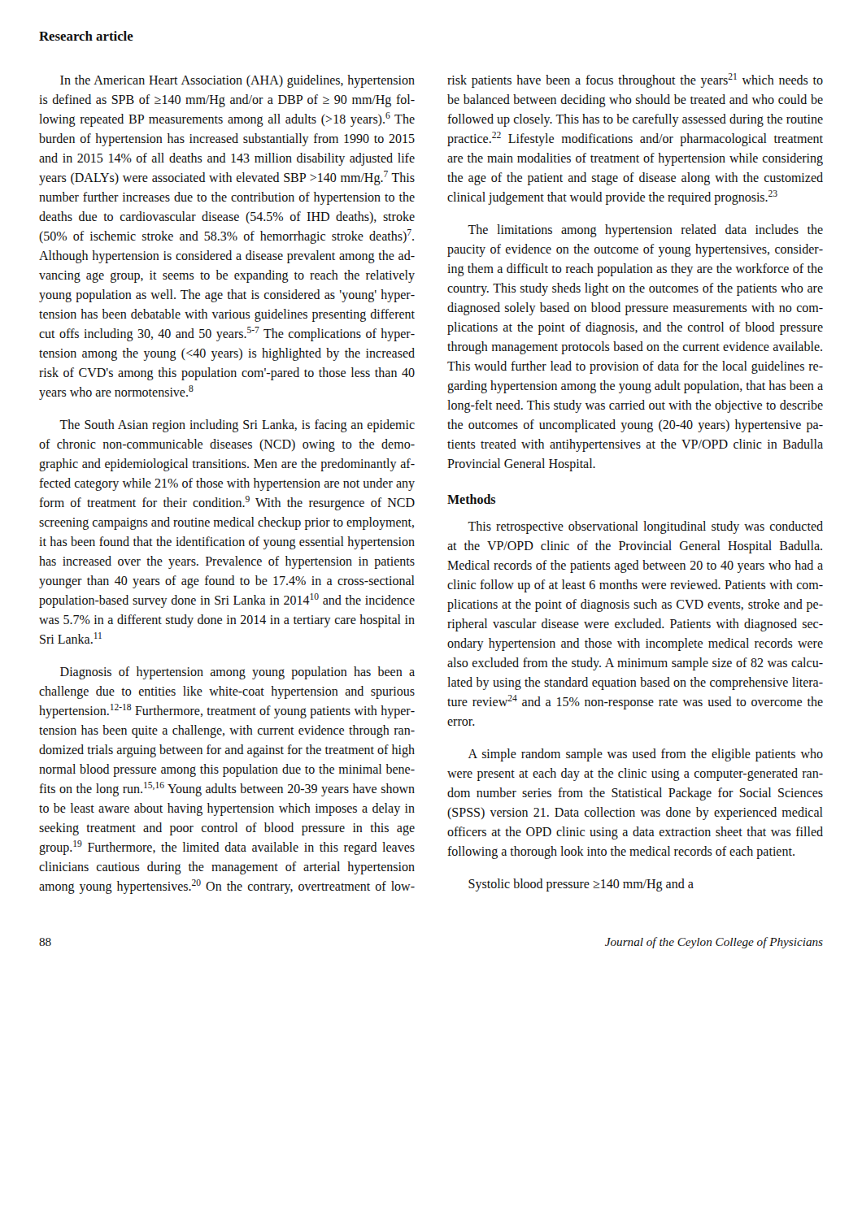Research article
In the American Heart Association (AHA) guidelines, hypertension is defined as SPB of ≥140 mm/Hg and/or a DBP of ≥ 90 mm/Hg following repeated BP measurements among all adults (>18 years).6 The burden of hypertension has increased substantially from 1990 to 2015 and in 2015 14% of all deaths and 143 million disability adjusted life years (DALYs) were associated with elevated SBP >140 mm/Hg.7 This number further increases due to the contribution of hypertension to the deaths due to cardiovascular disease (54.5% of IHD deaths), stroke (50% of ischemic stroke and 58.3% of hemorrhagic stroke deaths)7. Although hypertension is considered a disease prevalent among the advancing age group, it seems to be expanding to reach the relatively young population as well. The age that is considered as 'young' hypertension has been debatable with various guidelines presenting different cut offs including 30, 40 and 50 years.5-7 The complications of hypertension among the young (<40 years) is highlighted by the increased risk of CVD's among this population com'-pared to those less than 40 years who are normotensive.8
The South Asian region including Sri Lanka, is facing an epidemic of chronic non-communicable diseases (NCD) owing to the demographic and epidemiological transitions. Men are the predominantly affected category while 21% of those with hypertension are not under any form of treatment for their condition.9 With the resurgence of NCD screening campaigns and routine medical checkup prior to employment, it has been found that the identification of young essential hypertension has increased over the years. Prevalence of hypertension in patients younger than 40 years of age found to be 17.4% in a cross-sectional population-based survey done in Sri Lanka in 201410 and the incidence was 5.7% in a different study done in 2014 in a tertiary care hospital in Sri Lanka.11
Diagnosis of hypertension among young population has been a challenge due to entities like white-coat hypertension and spurious hypertension.12-18 Furthermore, treatment of young patients with hypertension has been quite a challenge, with current evidence through randomized trials arguing between for and against for the treatment of high normal blood pressure among this population due to the minimal benefits on the long run.15,16 Young adults between 20-39 years have shown to be least aware about having hypertension which imposes a delay in seeking treatment and poor control of blood pressure in this age group.19 Furthermore, the limited data available in this regard leaves clinicians cautious during the management of arterial hypertension among young hypertensives.20 On the contrary, overtreatment of low-risk patients have been a focus throughout the years21 which needs to be balanced between deciding who should be treated and who could be followed up closely. This has to be carefully assessed during the routine practice.22 Lifestyle modifications and/or pharmacological treatment are the main modalities of treatment of hypertension while considering the age of the patient and stage of disease along with the customized clinical judgement that would provide the required prognosis.23
The limitations among hypertension related data includes the paucity of evidence on the outcome of young hypertensives, considering them a difficult to reach population as they are the workforce of the country. This study sheds light on the outcomes of the patients who are diagnosed solely based on blood pressure measurements with no complications at the point of diagnosis, and the control of blood pressure through management protocols based on the current evidence available. This would further lead to provision of data for the local guidelines regarding hypertension among the young adult population, that has been a long-felt need. This study was carried out with the objective to describe the outcomes of uncomplicated young (20-40 years) hypertensive patients treated with antihypertensives at the VP/OPD clinic in Badulla Provincial General Hospital.
Methods
This retrospective observational longitudinal study was conducted at the VP/OPD clinic of the Provincial General Hospital Badulla. Medical records of the patients aged between 20 to 40 years who had a clinic follow up of at least 6 months were reviewed. Patients with complications at the point of diagnosis such as CVD events, stroke and peripheral vascular disease were excluded. Patients with diagnosed secondary hypertension and those with incomplete medical records were also excluded from the study. A minimum sample size of 82 was calculated by using the standard equation based on the comprehensive literature review24 and a 15% non-response rate was used to overcome the error.
A simple random sample was used from the eligible patients who were present at each day at the clinic using a computer-generated random number series from the Statistical Package for Social Sciences (SPSS) version 21. Data collection was done by experienced medical officers at the OPD clinic using a data extraction sheet that was filled following a thorough look into the medical records of each patient.
Systolic blood pressure ≥140 mm/Hg and a
88 Journal of the Ceylon College of Physicians